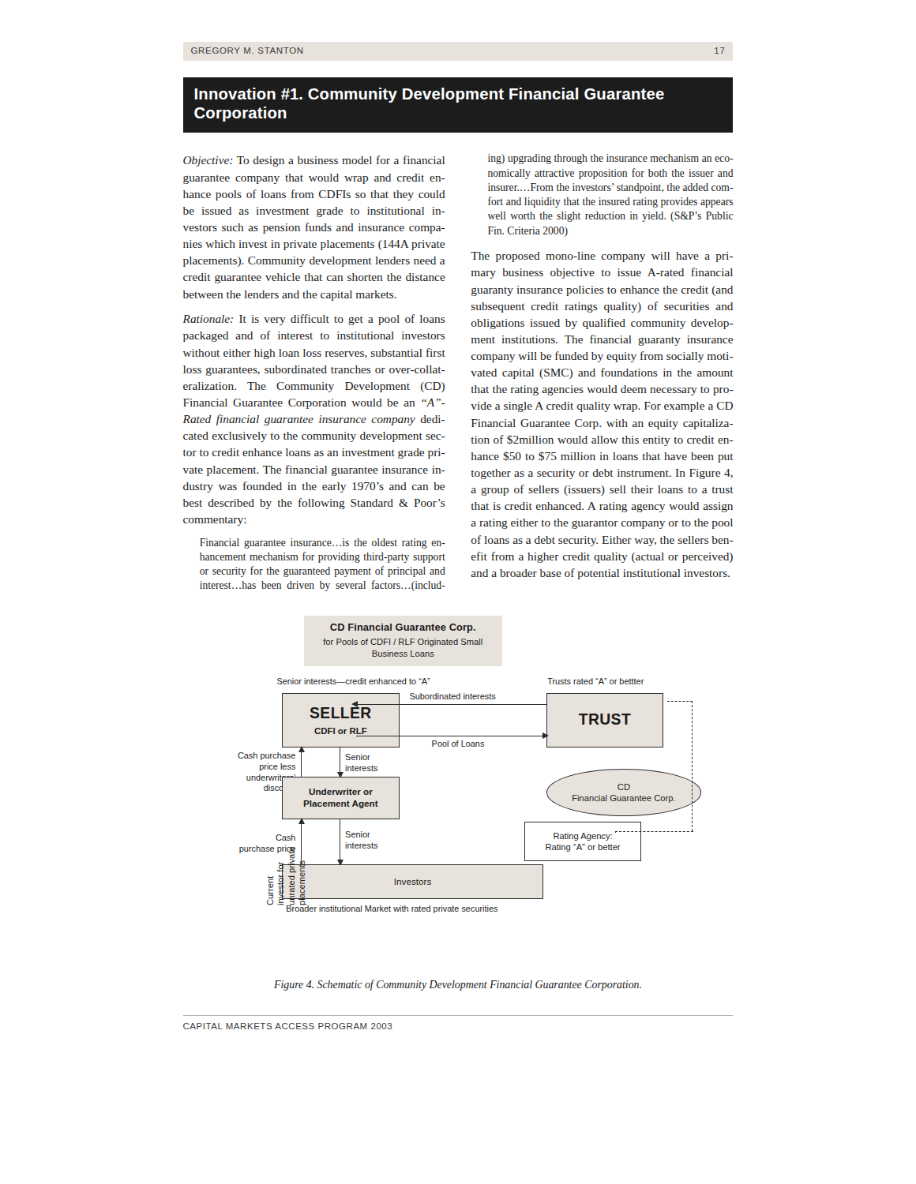Gregory M. Stanton
17
Innovation #1. Community Development Financial Guarantee Corporation
Objective: To design a business model for a financial guarantee company that would wrap and credit enhance pools of loans from CDFIs so that they could be issued as investment grade to institutional investors such as pension funds and insurance companies which invest in private placements (144A private placements). Community development lenders need a credit guarantee vehicle that can shorten the distance between the lenders and the capital markets.
Rationale: It is very difficult to get a pool of loans packaged and of interest to institutional investors without either high loan loss reserves, substantial first loss guarantees, subordinated tranches or over-collateralization. The Community Development (CD) Financial Guarantee Corporation would be an “A”-Rated financial guarantee insurance company dedicated exclusively to the community development sector to credit enhance loans as an investment grade private placement. The financial guarantee insurance industry was founded in the early 1970’s and can be best described by the following Standard & Poor’s commentary:
Financial guarantee insurance…is the oldest rating enhancement mechanism for providing third-party support or security for the guaranteed payment of principal and interest…has been driven by several factors…(including) upgrading through the insurance mechanism an economically attractive proposition for both the issuer and insurer.…From the investors’ standpoint, the added comfort and liquidity that the insured rating provides appears well worth the slight reduction in yield. (S&P’s Public Fin. Criteria 2000)
The proposed mono-line company will have a primary business objective to issue A-rated financial guaranty insurance policies to enhance the credit (and subsequent credit ratings quality) of securities and obligations issued by qualified community development institutions. The financial guaranty insurance company will be funded by equity from socially motivated capital (SMC) and foundations in the amount that the rating agencies would deem necessary to provide a single A credit quality wrap. For example a CD Financial Guarantee Corp. with an equity capitalization of $2million would allow this entity to credit enhance $50 to $75 million in loans that have been put together as a security or debt instrument. In Figure 4, a group of sellers (issuers) sell their loans to a trust that is credit enhanced. A rating agency would assign a rating either to the guarantor company or to the pool of loans as a debt security. Either way, the sellers benefit from a higher credit quality (actual or perceived) and a broader base of potential institutional investors.
CD Financial Guarantee Corp.
for Pools of CDFI / RLF Originated Small Business Loans
Senior interests—credit enhanced to “A”
Trusts rated “A” or bettter
SELLER
CDFI or RLF
TRUST
Subordinated interests
Pool of Loans
Senior
interests
Cash purchase
price less
underwriters’
discount
Underwriter or
Placement Agent
Senior
interests
Cash
purchase price
Investors
Broader institutional Market with rated private securities
Current
investor for
unrated private
placements
CD
Financial Guarantee Corp.
Rating Agency:
Rating “A” or better
Figure 4. Schematic of Community Development Financial Guarantee Corporation.
Capital Markets Access Program 2003